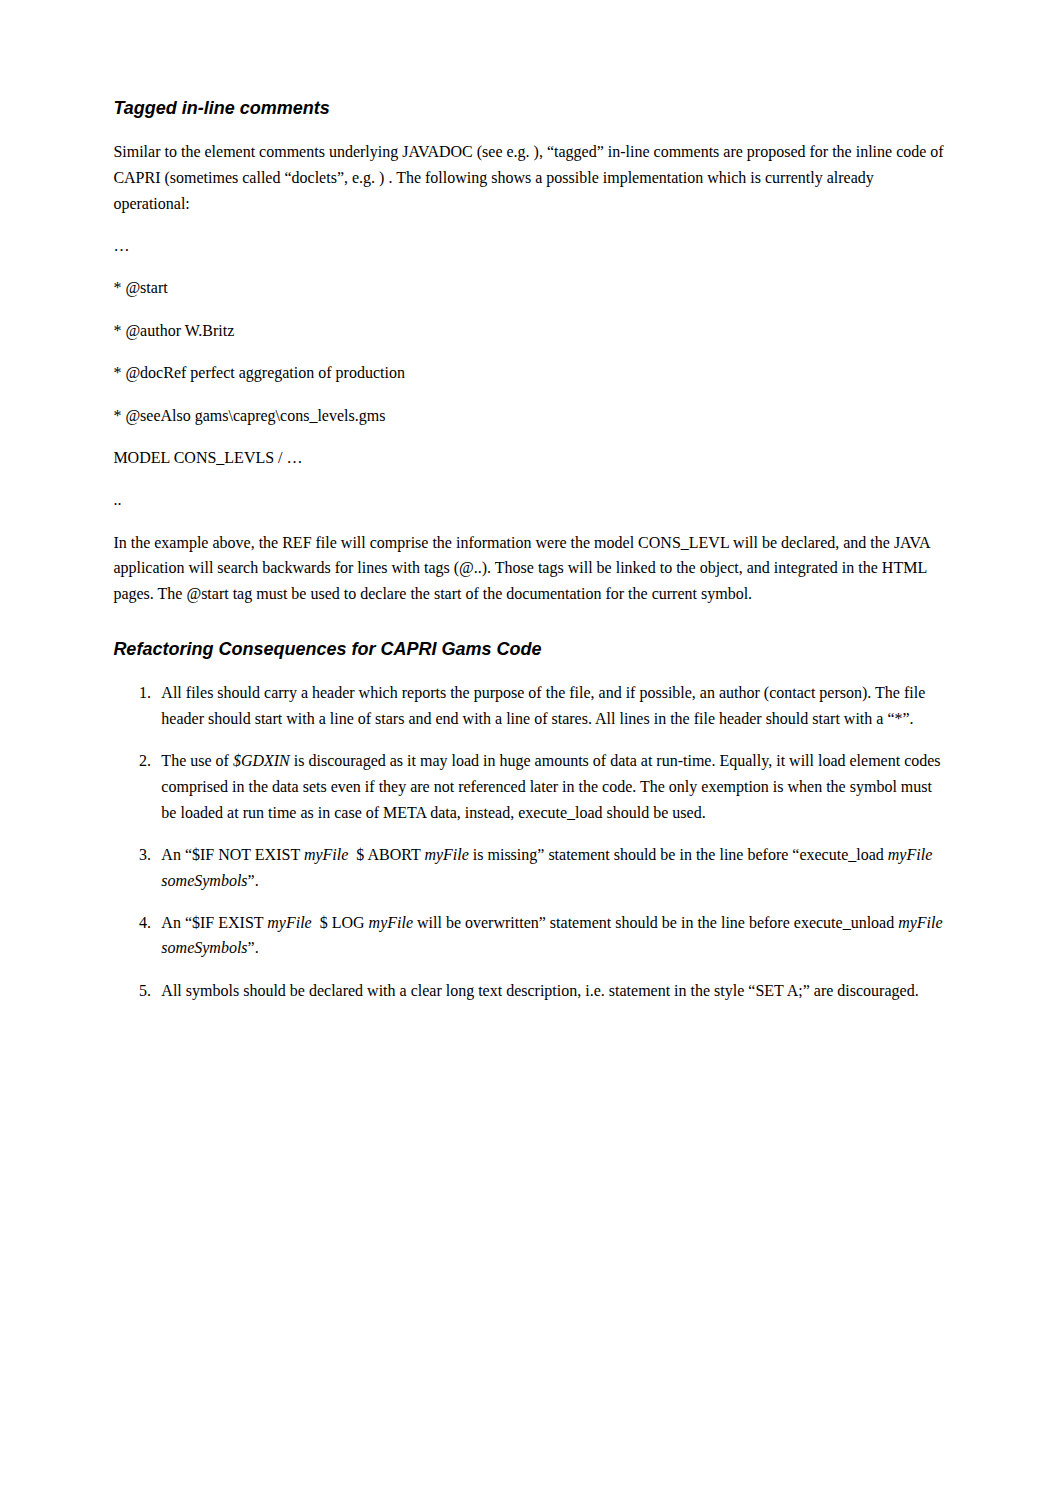Tagged in-line comments
Similar to the element comments underlying JAVADOC (see e.g. ), “tagged” in-line comments are proposed for the inline code of CAPRI (sometimes called “doclets”, e.g. ) . The following shows a possible implementation which is currently already operational:
…
* @start
* @author W.Britz
* @docRef perfect aggregation of production
* @seeAlso gams\capreg\cons_levels.gms
MODEL CONS_LEVLS / …
..
In the example above, the REF file will comprise the information were the model CONS_LEVL will be declared, and the JAVA application will search backwards for lines with tags (@..). Those tags will be linked to the object, and integrated in the HTML pages. The @start tag must be used to declare the start of the documentation for the current symbol.
Refactoring Consequences for CAPRI Gams Code
All files should carry a header which reports the purpose of the file, and if possible, an author (contact person). The file header should start with a line of stars and end with a line of stares. All lines in the file header should start with a “*”.
The use of $GDXIN is discouraged as it may load in huge amounts of data at run-time. Equally, it will load element codes comprised in the data sets even if they are not referenced later in the code. The only exemption is when the symbol must be loaded at run time as in case of META data, instead, execute_load should be used.
An “$IF NOT EXIST myFile $ ABORT myFile is missing” statement should be in the line before “execute_load myFile someSymbols”.
An “$IF EXIST myFile $ LOG myFile will be overwritten” statement should be in the line before execute_unload myFile someSymbols”.
All symbols should be declared with a clear long text description, i.e. statement in the style “SET A;” are discouraged.